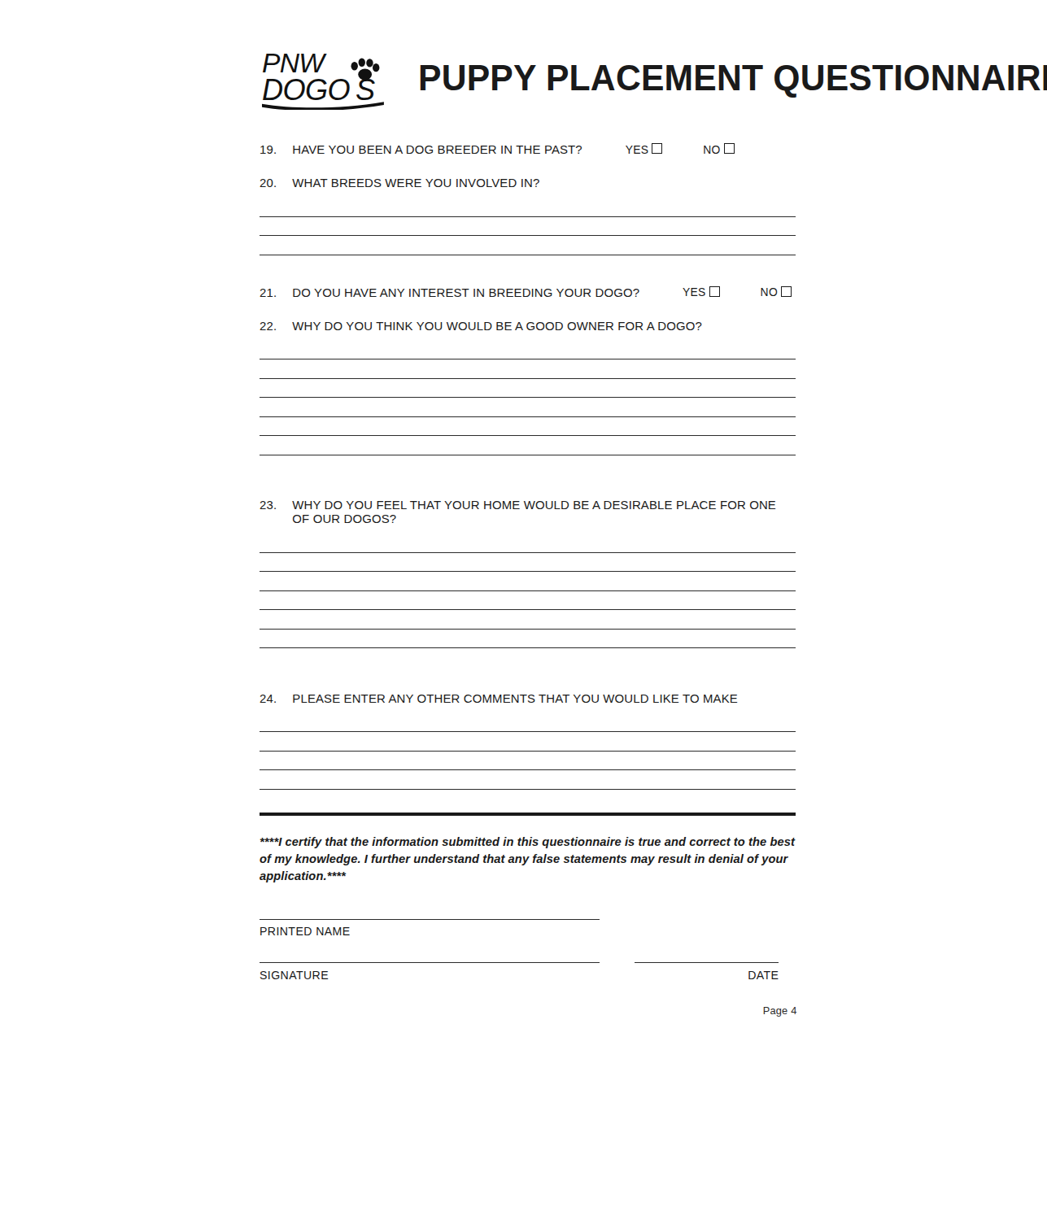PNW DOGO S
PUPPY PLACEMENT QUESTIONNAIRE
19. HAVE YOU BEEN A DOG BREEDER IN THE PAST? YES NO
20. WHAT BREEDS WERE YOU INVOLVED IN?
21. DO YOU HAVE ANY INTEREST IN BREEDING YOUR DOGO? YES NO
22. WHY DO YOU THINK YOU WOULD BE A GOOD OWNER FOR A DOGO?
23. WHY DO YOU FEEL THAT YOUR HOME WOULD BE A DESIRABLE PLACE FOR ONE OF OUR DOGOS?
24. PLEASE ENTER ANY OTHER COMMENTS THAT YOU WOULD LIKE TO MAKE
****I certify that the information submitted in this questionnaire is true and correct to the best of my knowledge. I further understand that any false statements may result in denial of your application.****
PRINTED NAME
SIGNATURE
DATE
Page 4